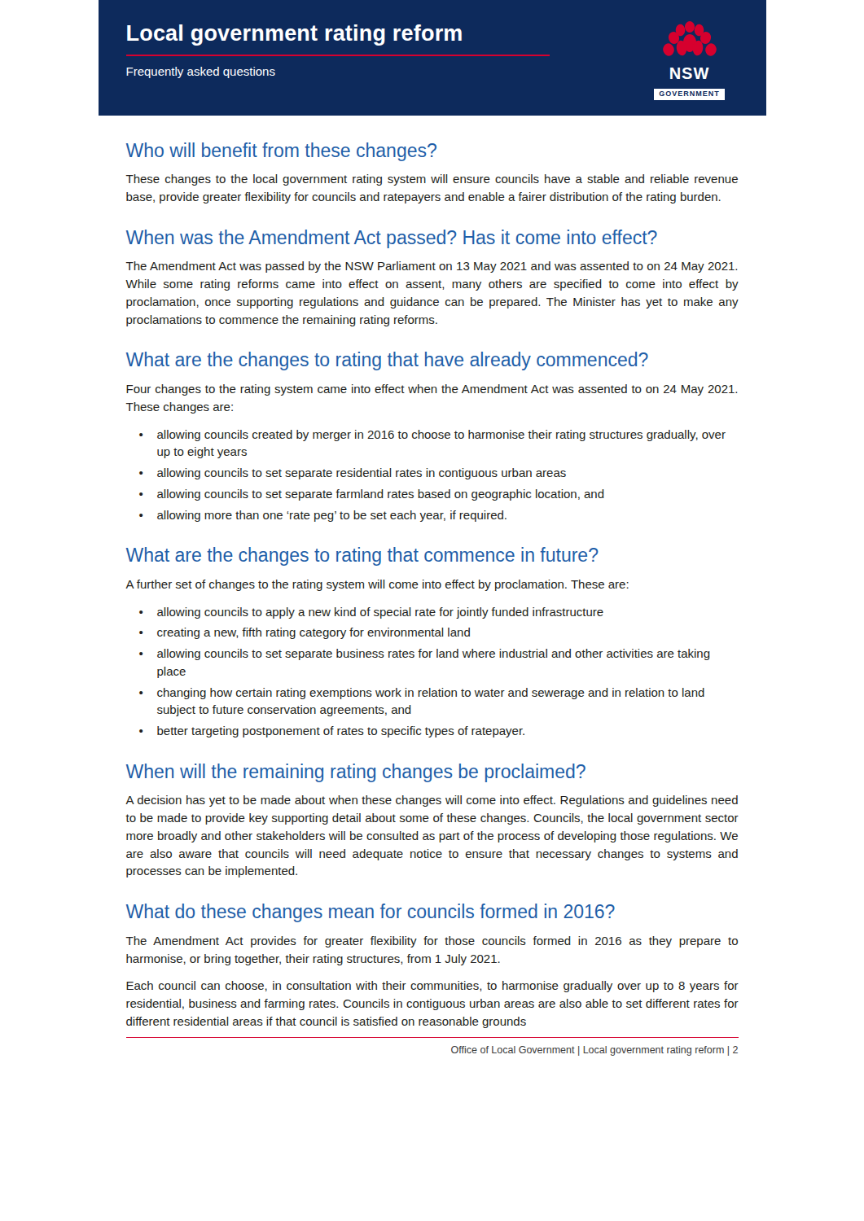Local government rating reform
Frequently asked questions
NSW
GOVERNMENT
Who will benefit from these changes?
These changes to the local government rating system will ensure councils have a stable and reliable revenue base, provide greater flexibility for councils and ratepayers and enable a fairer distribution of the rating burden.
When was the Amendment Act passed? Has it come into effect?
The Amendment Act was passed by the NSW Parliament on 13 May 2021 and was assented to on 24 May 2021. While some rating reforms came into effect on assent, many others are specified to come into effect by proclamation, once supporting regulations and guidance can be prepared. The Minister has yet to make any proclamations to commence the remaining rating reforms.
What are the changes to rating that have already commenced?
Four changes to the rating system came into effect when the Amendment Act was assented to on 24 May 2021. These changes are:
allowing councils created by merger in 2016 to choose to harmonise their rating structures gradually, over up to eight years
allowing councils to set separate residential rates in contiguous urban areas
allowing councils to set separate farmland rates based on geographic location, and
allowing more than one ‘rate peg’ to be set each year, if required.
What are the changes to rating that commence in future?
A further set of changes to the rating system will come into effect by proclamation. These are:
allowing councils to apply a new kind of special rate for jointly funded infrastructure
creating a new, fifth rating category for environmental land
allowing councils to set separate business rates for land where industrial and other activities are taking place
changing how certain rating exemptions work in relation to water and sewerage and in relation to land subject to future conservation agreements, and
better targeting postponement of rates to specific types of ratepayer.
When will the remaining rating changes be proclaimed?
A decision has yet to be made about when these changes will come into effect. Regulations and guidelines need to be made to provide key supporting detail about some of these changes. Councils, the local government sector more broadly and other stakeholders will be consulted as part of the process of developing those regulations. We are also aware that councils will need adequate notice to ensure that necessary changes to systems and processes can be implemented.
What do these changes mean for councils formed in 2016?
The Amendment Act provides for greater flexibility for those councils formed in 2016 as they prepare to harmonise, or bring together, their rating structures, from 1 July 2021.
Each council can choose, in consultation with their communities, to harmonise gradually over up to 8 years for residential, business and farming rates. Councils in contiguous urban areas are also able to set different rates for different residential areas if that council is satisfied on reasonable grounds
Office of Local Government | Local government rating reform | 2